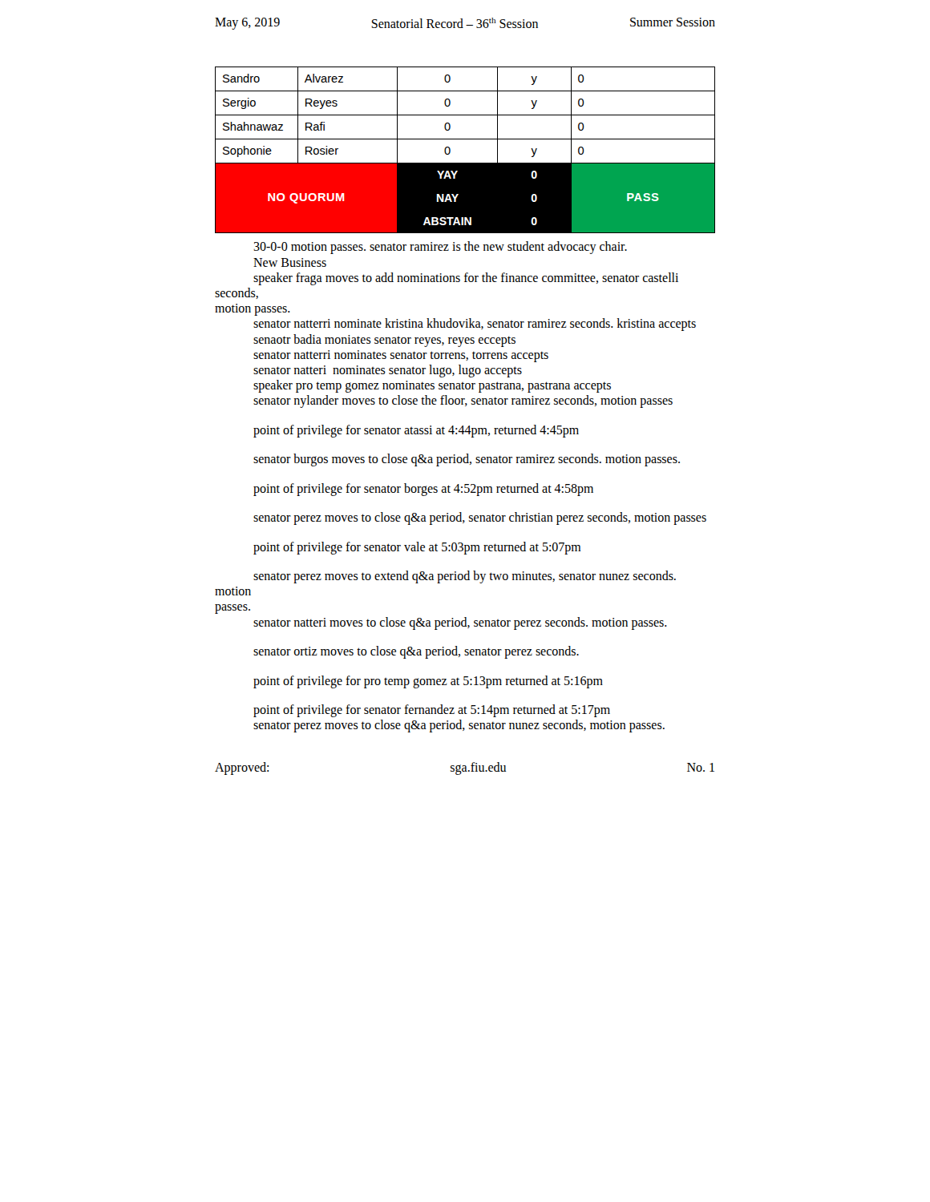May 6, 2019
Senatorial Record – 36th Session
Summer Session
| Sandro | Alvarez | 0 | y | 0 |
| Sergio | Reyes | 0 | y | 0 |
| Shahnawaz | Rafi | 0 | | 0 |
| Sophonie | Rosier | 0 | y | 0 |
| NO QUORUM | YAY | 0 | PASS |
| NAY | 0 |
| ABSTAIN | 0 |
30-0-0 motion passes. senator ramirez is the new student advocacy chair.
New Business
speaker fraga moves to add nominations for the finance committee, senator castelli seconds,
motion passes.
senator natterri nominate kristina khudovika, senator ramirez seconds. kristina accepts
senaotr badia moniates senator reyes, reyes eccepts
senator natterri nominates senator torrens, torrens accepts
senator natteri nominates senator lugo, lugo accepts
speaker pro temp gomez nominates senator pastrana, pastrana accepts
senator nylander moves to close the floor, senator ramirez seconds, motion passes
point of privilege for senator atassi at 4:44pm, returned 4:45pm
senator burgos moves to close q&a period, senator ramirez seconds. motion passes.
point of privilege for senator borges at 4:52pm returned at 4:58pm
senator perez moves to close q&a period, senator christian perez seconds, motion passes
point of privilege for senator vale at 5:03pm returned at 5:07pm
senator perez moves to extend q&a period by two minutes, senator nunez seconds. motion
passes.
senator natteri moves to close q&a period, senator perez seconds. motion passes.
senator ortiz moves to close q&a period, senator perez seconds.
point of privilege for pro temp gomez at 5:13pm returned at 5:16pm
point of privilege for senator fernandez at 5:14pm returned at 5:17pm
senator perez moves to close q&a period, senator nunez seconds, motion passes.
Approved:
sga.fiu.edu
No. 1